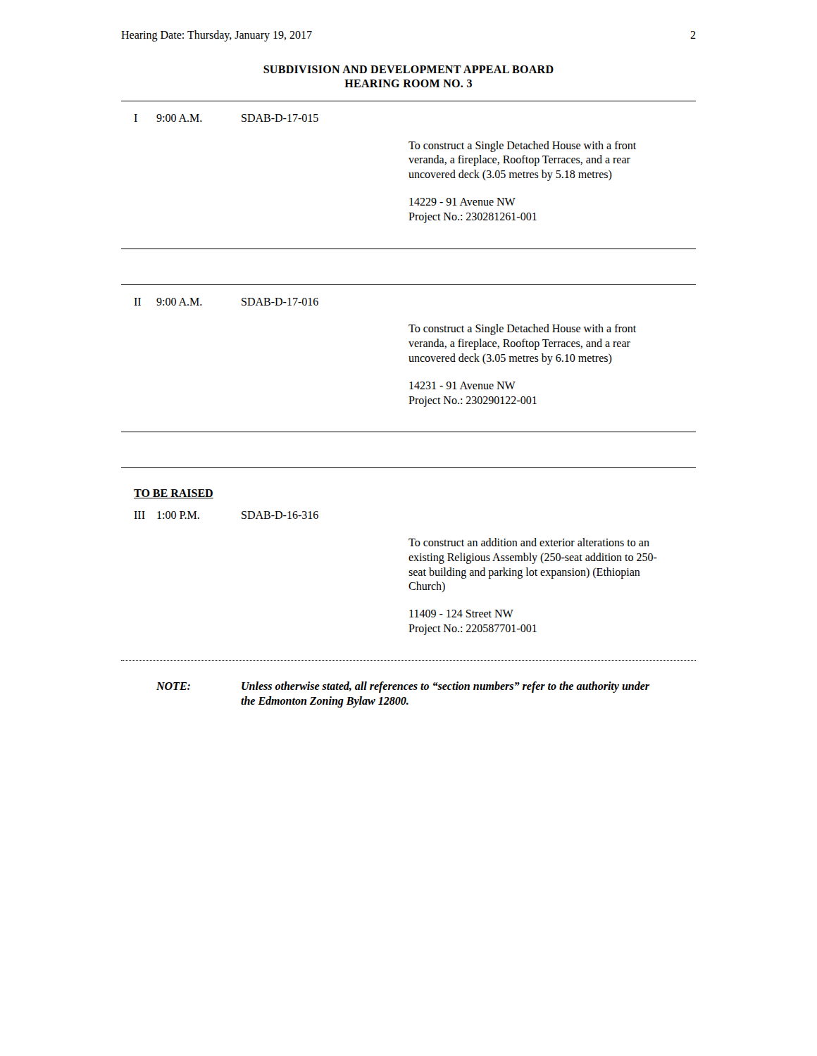Hearing Date: Thursday, January 19, 2017
2
SUBDIVISION AND DEVELOPMENT APPEAL BOARD
HEARING ROOM NO. 3
I
9:00 A.M.
SDAB-D-17-015
To construct a Single Detached House with a front veranda, a fireplace, Rooftop Terraces, and a rear uncovered deck (3.05 metres by 5.18 metres)
14229 - 91 Avenue NW
Project No.: 230281261-001
II
9:00 A.M.
SDAB-D-17-016
To construct a Single Detached House with a front veranda, a fireplace, Rooftop Terraces, and a rear uncovered deck (3.05 metres by 6.10 metres)
14231 - 91 Avenue NW
Project No.: 230290122-001
TO BE RAISED
III
1:00 P.M.
SDAB-D-16-316
To construct an addition and exterior alterations to an existing Religious Assembly (250-seat addition to 250-seat building and parking lot expansion) (Ethiopian Church)
11409 - 124 Street NW
Project No.: 220587701-001
NOTE:
Unless otherwise stated, all references to “section numbers” refer to the authority under the Edmonton Zoning Bylaw 12800.